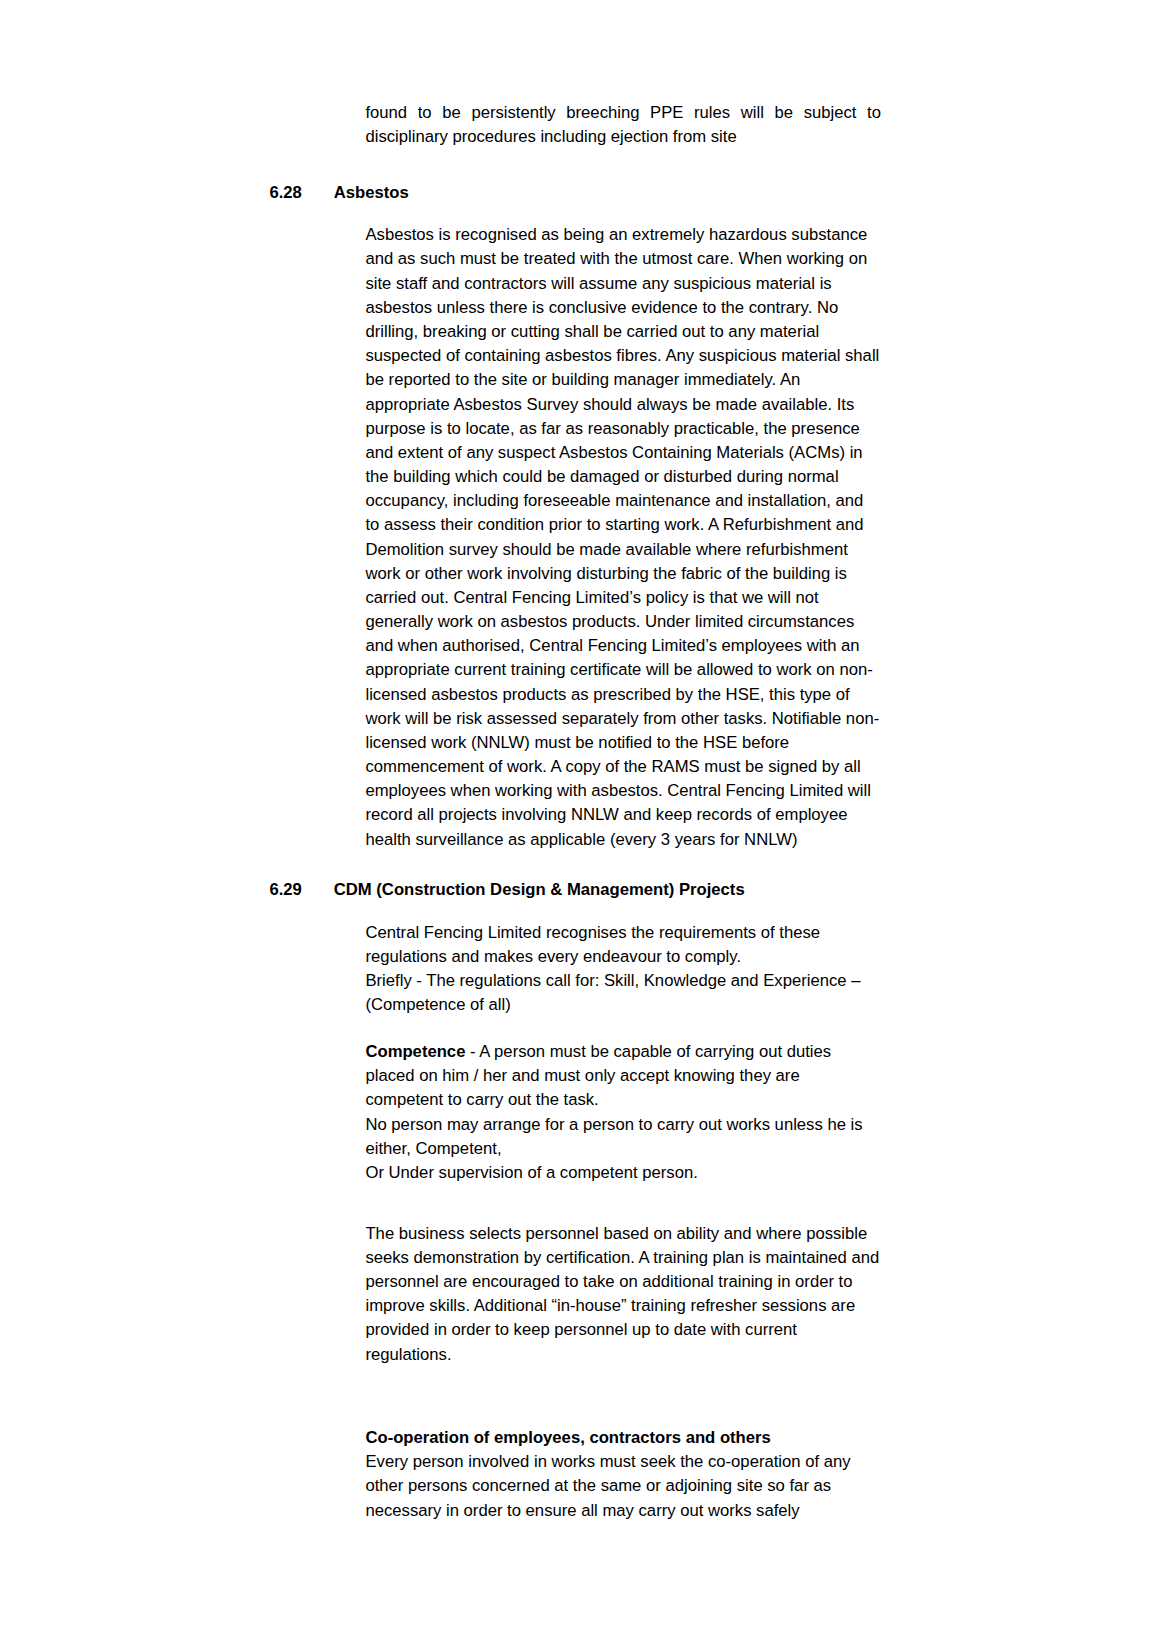found to be persistently breeching PPE rules will be subject to disciplinary procedures including ejection from site
6.28 Asbestos
Asbestos is recognised as being an extremely hazardous substance and as such must be treated with the utmost care. When working on site staff and contractors will assume any suspicious material is asbestos unless there is conclusive evidence to the contrary. No drilling, breaking or cutting shall be carried out to any material suspected of containing asbestos fibres. Any suspicious material shall be reported to the site or building manager immediately. An appropriate Asbestos Survey should always be made available. Its purpose is to locate, as far as reasonably practicable, the presence and extent of any suspect Asbestos Containing Materials (ACMs) in the building which could be damaged or disturbed during normal occupancy, including foreseeable maintenance and installation, and to assess their condition prior to starting work. A Refurbishment and Demolition survey should be made available where refurbishment work or other work involving disturbing the fabric of the building is carried out. Central Fencing Limited’s policy is that we will not generally work on asbestos products. Under limited circumstances and when authorised, Central Fencing Limited’s employees with an appropriate current training certificate will be allowed to work on non-licensed asbestos products as prescribed by the HSE, this type of work will be risk assessed separately from other tasks. Notifiable non-licensed work (NNLW) must be notified to the HSE before commencement of work. A copy of the RAMS must be signed by all employees when working with asbestos. Central Fencing Limited will record all projects involving NNLW and keep records of employee health surveillance as applicable (every 3 years for NNLW)
6.29 CDM (Construction Design & Management) Projects
Central Fencing Limited recognises the requirements of these regulations and makes every endeavour to comply.
Briefly - The regulations call for: Skill, Knowledge and Experience – (Competence of all)
Competence - A person must be capable of carrying out duties placed on him / her and must only accept knowing they are competent to carry out the task.
No person may arrange for a person to carry out works unless he is either, Competent,
Or Under supervision of a competent person.
The business selects personnel based on ability and where possible seeks demonstration by certification. A training plan is maintained and personnel are encouraged to take on additional training in order to improve skills. Additional “in-house” training refresher sessions are provided in order to keep personnel up to date with current regulations.
Co-operation of employees, contractors and others
Every person involved in works must seek the co-operation of any other persons concerned at the same or adjoining site so far as necessary in order to ensure all may carry out works safely